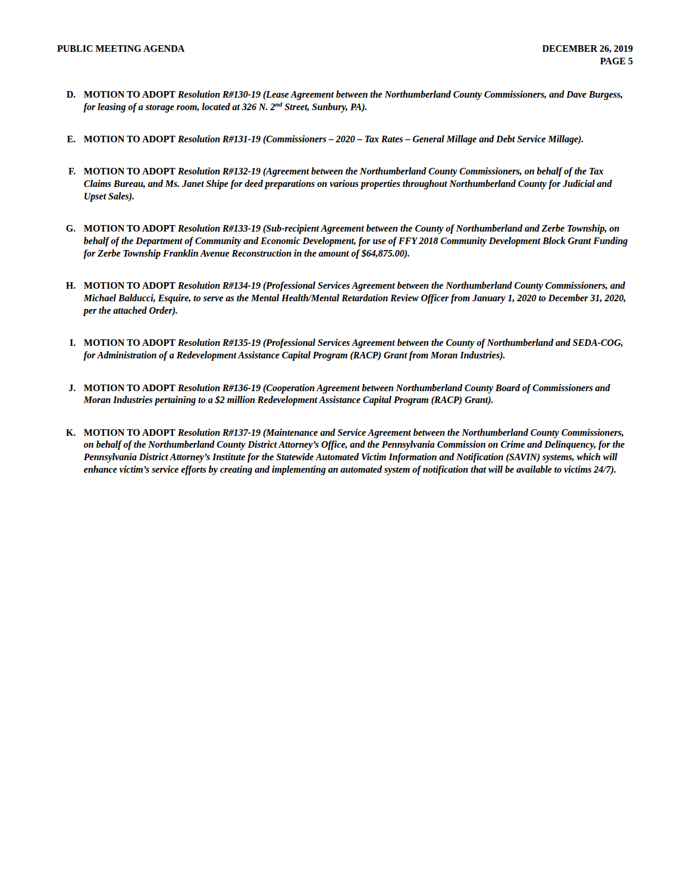PUBLIC MEETING AGENDA
DECEMBER 26, 2019
PAGE 5
MOTION TO ADOPT Resolution R#130-19 (Lease Agreement between the Northumberland County Commissioners, and Dave Burgess, for leasing of a storage room, located at 326 N. 2nd Street, Sunbury, PA).
MOTION TO ADOPT Resolution R#131-19 (Commissioners – 2020 – Tax Rates – General Millage and Debt Service Millage).
MOTION TO ADOPT Resolution R#132-19 (Agreement between the Northumberland County Commissioners, on behalf of the Tax Claims Bureau, and Ms. Janet Shipe for deed preparations on various properties throughout Northumberland County for Judicial and Upset Sales).
MOTION TO ADOPT Resolution R#133-19 (Sub-recipient Agreement between the County of Northumberland and Zerbe Township, on behalf of the Department of Community and Economic Development, for use of FFY 2018 Community Development Block Grant Funding for Zerbe Township Franklin Avenue Reconstruction in the amount of $64,875.00).
MOTION TO ADOPT Resolution R#134-19 (Professional Services Agreement between the Northumberland County Commissioners, and Michael Balducci, Esquire, to serve as the Mental Health/Mental Retardation Review Officer from January 1, 2020 to December 31, 2020, per the attached Order).
MOTION TO ADOPT Resolution R#135-19 (Professional Services Agreement between the County of Northumberland and SEDA-COG, for Administration of a Redevelopment Assistance Capital Program (RACP) Grant from Moran Industries).
MOTION TO ADOPT Resolution R#136-19 (Cooperation Agreement between Northumberland County Board of Commissioners and Moran Industries pertaining to a $2 million Redevelopment Assistance Capital Program (RACP) Grant).
MOTION TO ADOPT Resolution R#137-19 (Maintenance and Service Agreement between the Northumberland County Commissioners, on behalf of the Northumberland County District Attorney’s Office, and the Pennsylvania Commission on Crime and Delinquency, for the Pennsylvania District Attorney’s Institute for the Statewide Automated Victim Information and Notification (SAVIN) systems, which will enhance victim’s service efforts by creating and implementing an automated system of notification that will be available to victims 24/7).